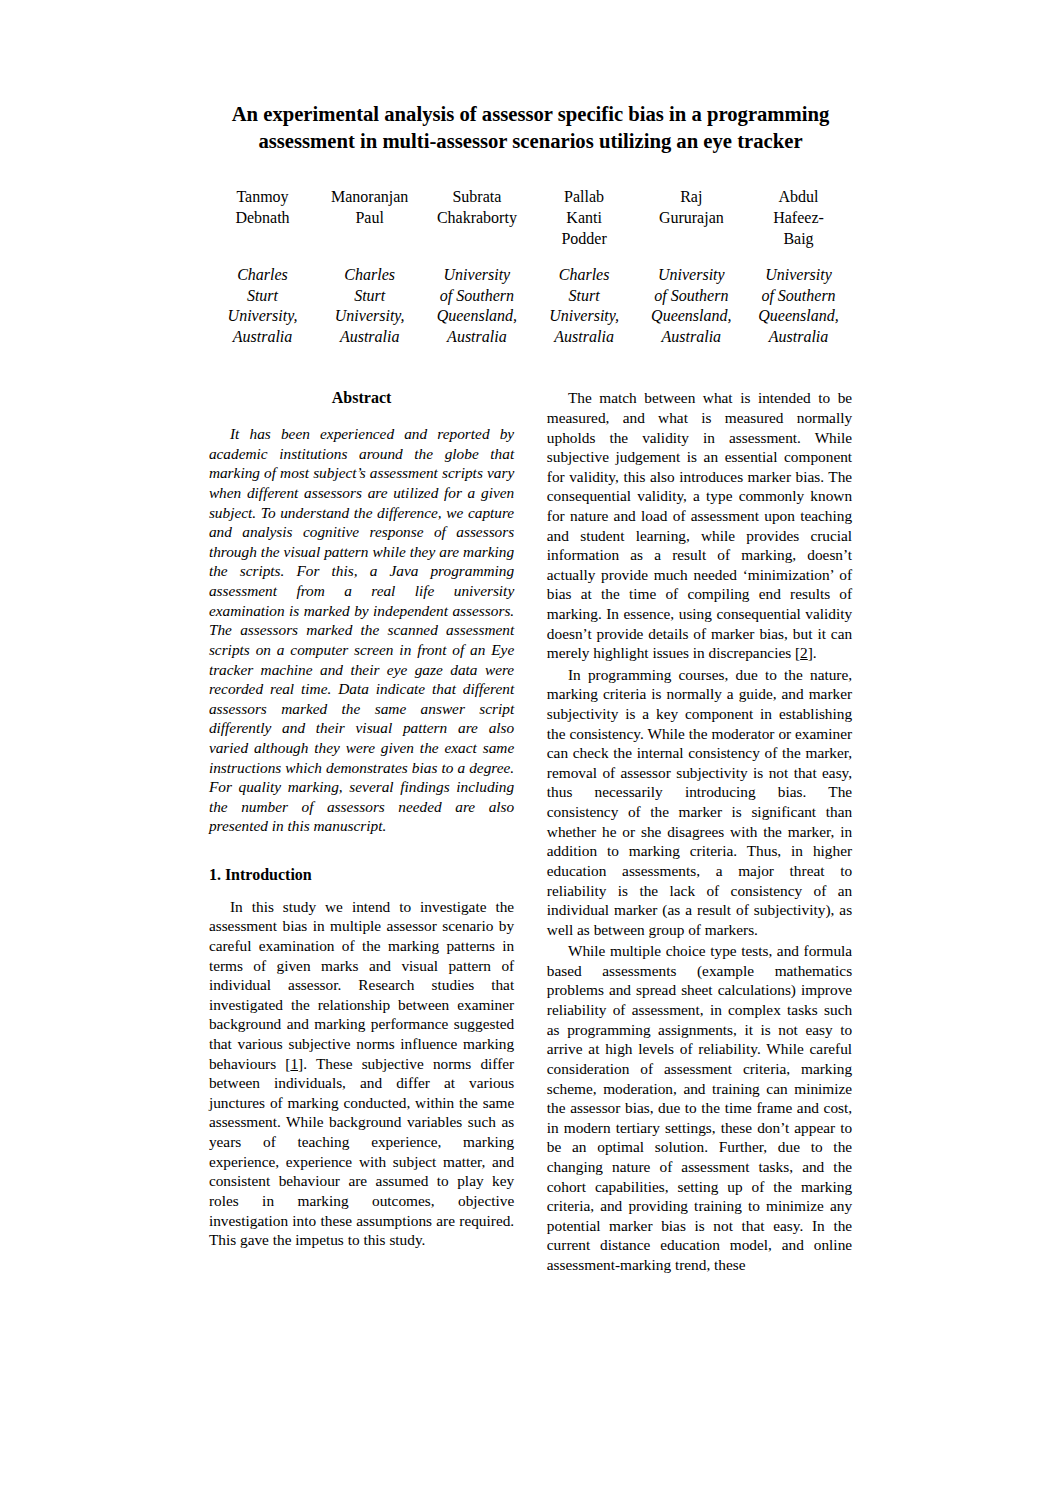An experimental analysis of assessor specific bias in a programming
assessment in multi-assessor scenarios utilizing an eye tracker
| Tanmoy Debnath | Manoranjan Paul | Subrata Chakraborty | Pallab Kanti Podder | Raj Gururajan | Abdul Hafeez- Baig |
| Charles Sturt University, Australia | Charles Sturt University, Australia | University of Southern Queensland, Australia | Charles Sturt University, Australia | University of Southern Queensland, Australia | University of Southern Queensland, Australia |
Abstract
It has been experienced and reported by academic institutions around the globe that marking of most subject’s assessment scripts vary when different assessors are utilized for a given subject. To understand the difference, we capture and analysis cognitive response of assessors through the visual pattern while they are marking the scripts. For this, a Java programming assessment from a real life university examination is marked by independent assessors. The assessors marked the scanned assessment scripts on a computer screen in front of an Eye tracker machine and their eye gaze data were recorded real time. Data indicate that different assessors marked the same answer script differently and their visual pattern are also varied although they were given the exact same instructions which demonstrates bias to a degree. For quality marking, several findings including the number of assessors needed are also presented in this manuscript.
1. Introduction
In this study we intend to investigate the assessment bias in multiple assessor scenario by careful examination of the marking patterns in terms of given marks and visual pattern of individual assessor. Research studies that investigated the relationship between examiner background and marking performance suggested that various subjective norms influence marking behaviours [1]. These subjective norms differ between individuals, and differ at various junctures of marking conducted, within the same assessment. While background variables such as years of teaching experience, marking experience, experience with subject matter, and consistent behaviour are assumed to play key roles in marking outcomes, objective investigation into these assumptions are required. This gave the impetus to this study.
The match between what is intended to be measured, and what is measured normally upholds the validity in assessment. While subjective judgement is an essential component for validity, this also introduces marker bias. The consequential validity, a type commonly known for nature and load of assessment upon teaching and student learning, while provides crucial information as a result of marking, doesn’t actually provide much needed ‘minimization’ of bias at the time of compiling end results of marking. In essence, using consequential validity doesn’t provide details of marker bias, but it can merely highlight issues in discrepancies [2].
In programming courses, due to the nature, marking criteria is normally a guide, and marker subjectivity is a key component in establishing the consistency. While the moderator or examiner can check the internal consistency of the marker, removal of assessor subjectivity is not that easy, thus necessarily introducing bias. The consistency of the marker is significant than whether he or she disagrees with the marker, in addition to marking criteria. Thus, in higher education assessments, a major threat to reliability is the lack of consistency of an individual marker (as a result of subjectivity), as well as between group of markers.
While multiple choice type tests, and formula based assessments (example mathematics problems and spread sheet calculations) improve reliability of assessment, in complex tasks such as programming assignments, it is not easy to arrive at high levels of reliability. While careful consideration of assessment criteria, marking scheme, moderation, and training can minimize the assessor bias, due to the time frame and cost, in modern tertiary settings, these don’t appear to be an optimal solution. Further, due to the changing nature of assessment tasks, and the cohort capabilities, setting up of the marking criteria, and providing training to minimize any potential marker bias is not that easy. In the current distance education model, and online assessment-marking trend, these